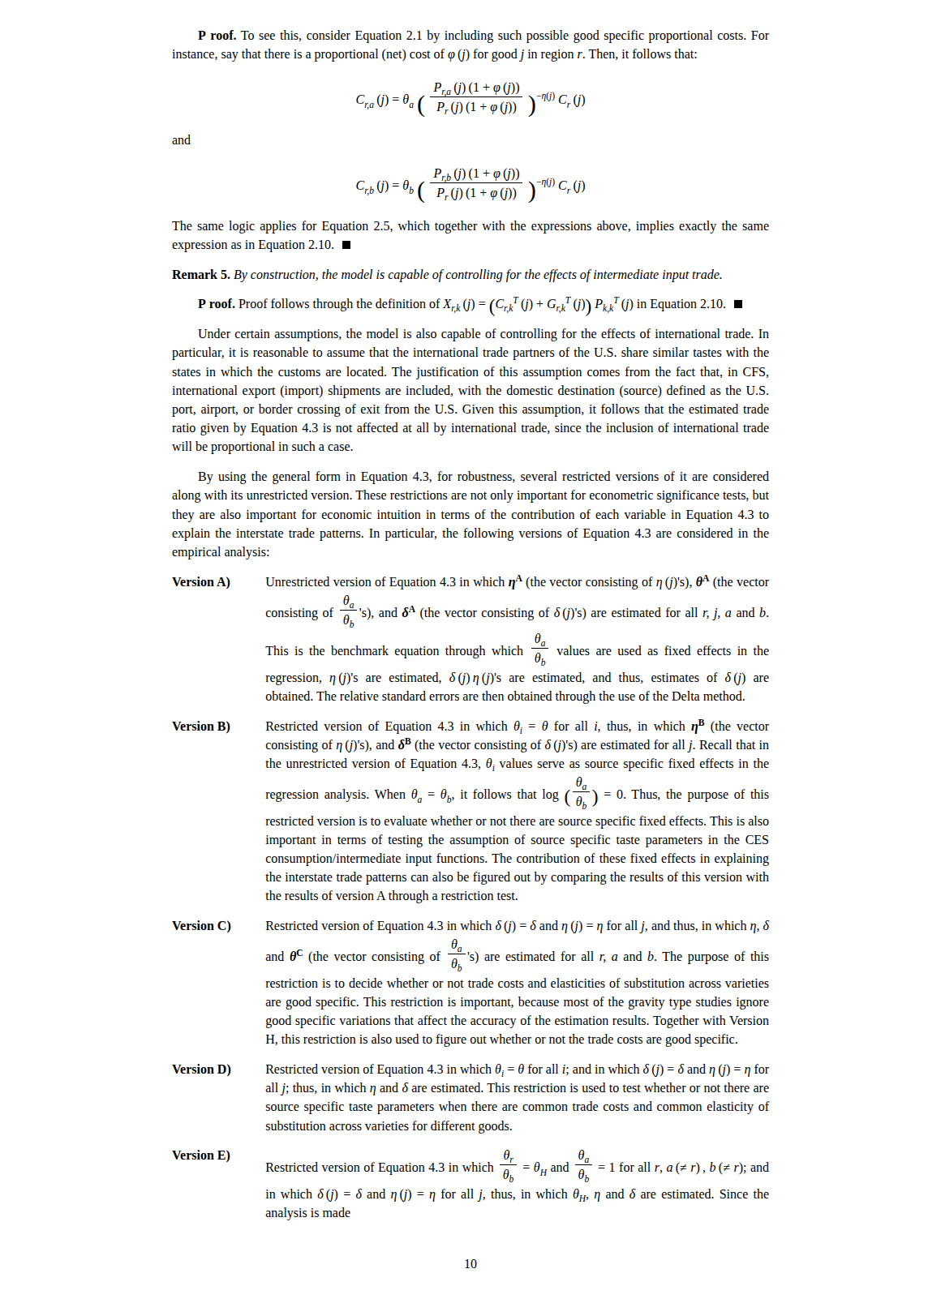P roof. To see this, consider Equation 2.1 by including such possible good specific proportional costs. For instance, say that there is a proportional (net) cost of φ (j) for good j in region r. Then, it follows that:
Cr,a (j) = θa ( Pr,a (j) (1 + φ (j)) Pr (j) (1 + φ (j)) )−η(j) Cr (j)
and
Cr,b (j) = θb ( Pr,b (j) (1 + φ (j)) Pr (j) (1 + φ (j)) )−η(j) Cr (j)
The same logic applies for Equation 2.5, which together with the expressions above, implies exactly the same expression as in Equation 2.10.
Remark 5. By construction, the model is capable of controlling for the effects of intermediate input trade.
P roof. Proof follows through the definition of Xr,k (j) = (Cr,kT (j) + Gr,kT (j)) Pk,kT (j) in Equation 2.10.
Under certain assumptions, the model is also capable of controlling for the effects of international trade. In particular, it is reasonable to assume that the international trade partners of the U.S. share similar tastes with the states in which the customs are located. The justification of this assumption comes from the fact that, in CFS, international export (import) shipments are included, with the domestic destination (source) defined as the U.S. port, airport, or border crossing of exit from the U.S. Given this assumption, it follows that the estimated trade ratio given by Equation 4.3 is not affected at all by international trade, since the inclusion of international trade will be proportional in such a case.
By using the general form in Equation 4.3, for robustness, several restricted versions of it are considered along with its unrestricted version. These restrictions are not only important for econometric significance tests, but they are also important for economic intuition in terms of the contribution of each variable in Equation 4.3 to explain the interstate trade patterns. In particular, the following versions of Equation 4.3 are considered in the empirical analysis:
Version A)
Unrestricted version of Equation 4.3 in which ηA (the vector consisting of η (j)'s), θA (the vector consisting of θa θb's), and δA (the vector consisting of δ (j)'s) are estimated for all r, j, a and b. This is the benchmark equation through which θa θb values are used as fixed effects in the regression, η (j)'s are estimated, δ (j) η (j)'s are estimated, and thus, estimates of δ (j) are obtained. The relative standard errors are then obtained through the use of the Delta method.
Version B)
Restricted version of Equation 4.3 in which θi = θ for all i, thus, in which ηB (the vector consisting of η (j)'s), and δB (the vector consisting of δ (j)'s) are estimated for all j. Recall that in the unrestricted version of Equation 4.3, θi values serve as source specific fixed effects in the regression analysis. When θa = θb, it follows that log (θa θb) = 0. Thus, the purpose of this restricted version is to evaluate whether or not there are source specific fixed effects. This is also important in terms of testing the assumption of source specific taste parameters in the CES consumption/intermediate input functions. The contribution of these fixed effects in explaining the interstate trade patterns can also be figured out by comparing the results of this version with the results of version A through a restriction test.
Version C)
Restricted version of Equation 4.3 in which δ (j) = δ and η (j) = η for all j, and thus, in which η, δ and θC (the vector consisting of θa θb's) are estimated for all r, a and b. The purpose of this restriction is to decide whether or not trade costs and elasticities of substitution across varieties are good specific. This restriction is important, because most of the gravity type studies ignore good specific variations that affect the accuracy of the estimation results. Together with Version H, this restriction is also used to figure out whether or not the trade costs are good specific.
Version D)
Restricted version of Equation 4.3 in which θi = θ for all i; and in which δ (j) = δ and η (j) = η for all j; thus, in which η and δ are estimated. This restriction is used to test whether or not there are source specific taste parameters when there are common trade costs and common elasticity of substitution across varieties for different goods.
Version E)
Restricted version of Equation 4.3 in which θr θb = θH and θa θb = 1 for all r, a (≠ r) , b (≠ r); and in which δ (j) = δ and η (j) = η for all j, thus, in which θH, η and δ are estimated. Since the analysis is made
10